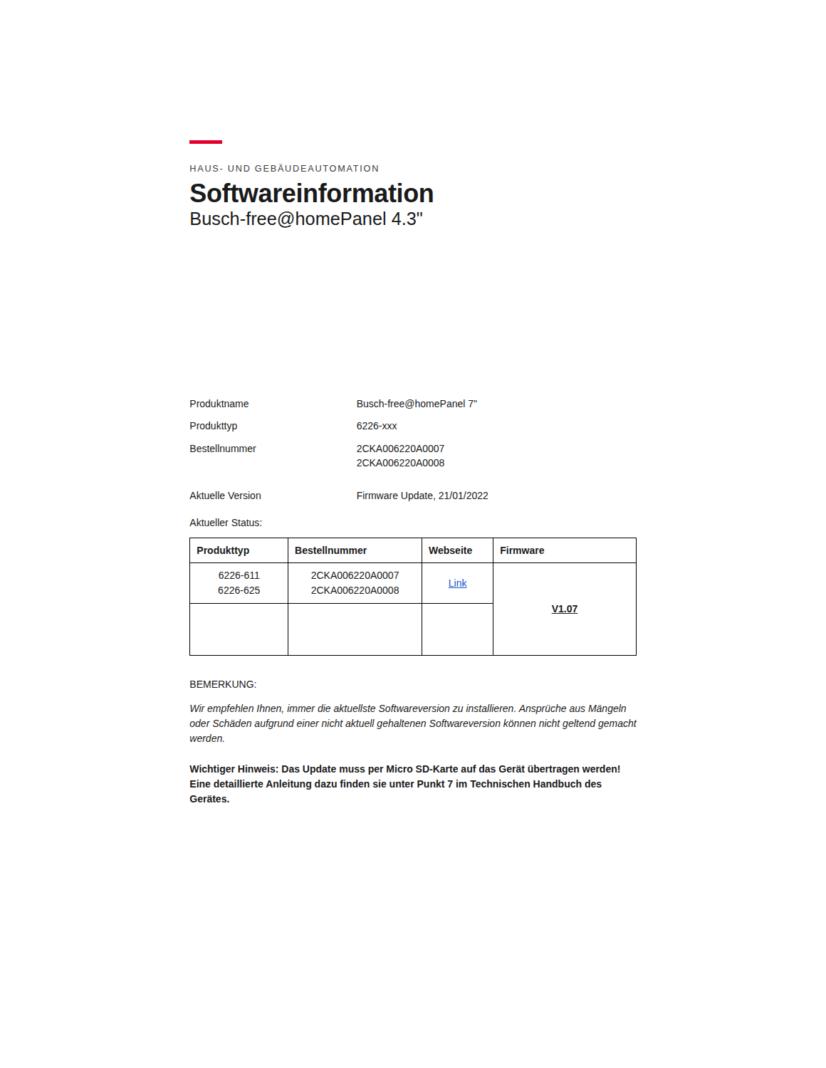HAUS- UND GEBÄUDEAUTOMATION
Softwareinformation
Busch-free@homePanel 4.3"
Produktname
Busch-free@homePanel 7"
Produkttyp
6226-xxx
Bestellnummer
2CKA006220A0007
2CKA006220A0008
Aktuelle Version
Firmware Update, 21/01/2022
Aktueller Status:
| Produkttyp | Bestellnummer | Webseite | Firmware |
| --- | --- | --- | --- |
| 6226-611 6226-625 | 2CKA006220A0007 2CKA006220A0008 | Link | V1.07 |
BEMERKUNG:
Wir empfehlen Ihnen, immer die aktuellste Softwareversion zu installieren. Ansprüche aus Mängeln oder Schäden aufgrund einer nicht aktuell gehaltenen Softwareversion können nicht geltend gemacht werden.
Wichtiger Hinweis: Das Update muss per Micro SD-Karte auf das Gerät übertragen werden! Eine detaillierte Anleitung dazu finden sie unter Punkt 7 im Technischen Handbuch des Gerätes.